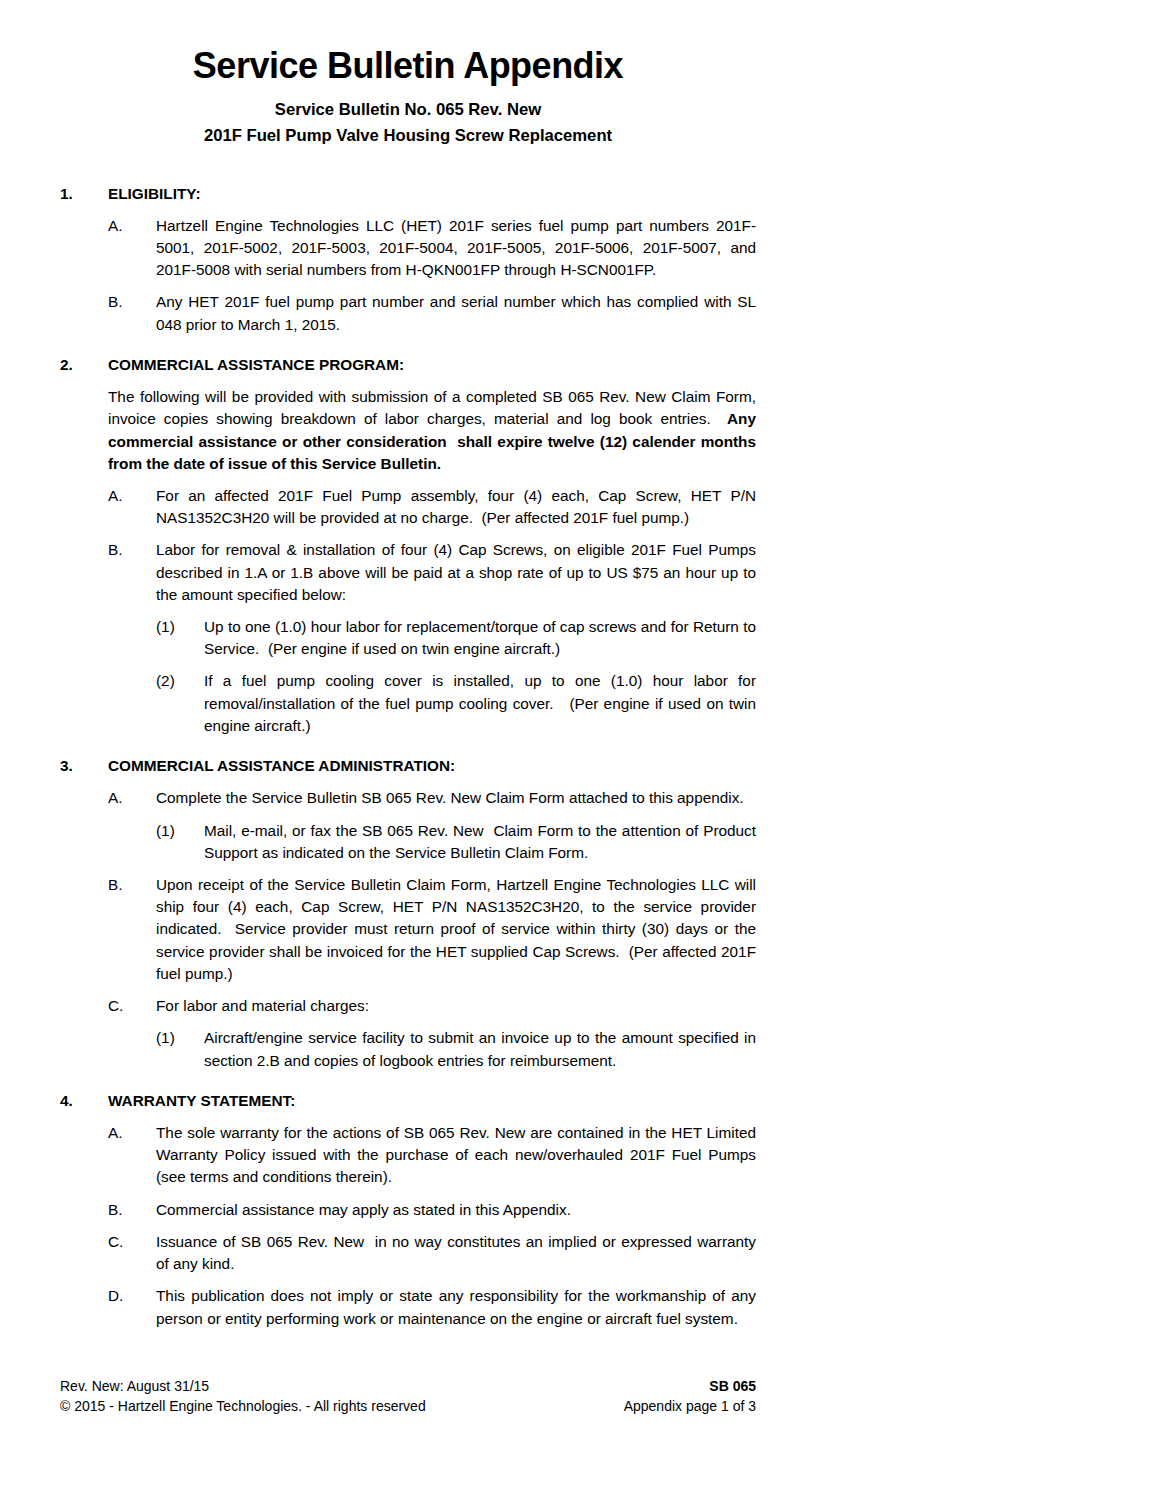Service Bulletin Appendix
Service Bulletin No. 065 Rev. New
201F Fuel Pump Valve Housing Screw Replacement
1. ELIGIBILITY:
A. Hartzell Engine Technologies LLC (HET) 201F series fuel pump part numbers 201F-5001, 201F-5002, 201F-5003, 201F-5004, 201F-5005, 201F-5006, 201F-5007, and 201F-5008 with serial numbers from H-QKN001FP through H-SCN001FP.
B. Any HET 201F fuel pump part number and serial number which has complied with SL 048 prior to March 1, 2015.
2. COMMERCIAL ASSISTANCE PROGRAM:
The following will be provided with submission of a completed SB 065 Rev. New Claim Form, invoice copies showing breakdown of labor charges, material and log book entries. Any commercial assistance or other consideration shall expire twelve (12) calender months from the date of issue of this Service Bulletin.
A. For an affected 201F Fuel Pump assembly, four (4) each, Cap Screw, HET P/N NAS1352C3H20 will be provided at no charge. (Per affected 201F fuel pump.)
B. Labor for removal & installation of four (4) Cap Screws, on eligible 201F Fuel Pumps described in 1.A or 1.B above will be paid at a shop rate of up to US $75 an hour up to the amount specified below:
(1) Up to one (1.0) hour labor for replacement/torque of cap screws and for Return to Service. (Per engine if used on twin engine aircraft.)
(2) If a fuel pump cooling cover is installed, up to one (1.0) hour labor for removal/installation of the fuel pump cooling cover. (Per engine if used on twin engine aircraft.)
3. COMMERCIAL ASSISTANCE ADMINISTRATION:
A. Complete the Service Bulletin SB 065 Rev. New Claim Form attached to this appendix.
(1) Mail, e-mail, or fax the SB 065 Rev. New Claim Form to the attention of Product Support as indicated on the Service Bulletin Claim Form.
B. Upon receipt of the Service Bulletin Claim Form, Hartzell Engine Technologies LLC will ship four (4) each, Cap Screw, HET P/N NAS1352C3H20, to the service provider indicated. Service provider must return proof of service within thirty (30) days or the service provider shall be invoiced for the HET supplied Cap Screws. (Per affected 201F fuel pump.)
C. For labor and material charges:
(1) Aircraft/engine service facility to submit an invoice up to the amount specified in section 2.B and copies of logbook entries for reimbursement.
4. WARRANTY STATEMENT:
A. The sole warranty for the actions of SB 065 Rev. New are contained in the HET Limited Warranty Policy issued with the purchase of each new/overhauled 201F Fuel Pumps (see terms and conditions therein).
B. Commercial assistance may apply as stated in this Appendix.
C. Issuance of SB 065 Rev. New in no way constitutes an implied or expressed warranty of any kind.
D. This publication does not imply or state any responsibility for the workmanship of any person or entity performing work or maintenance on the engine or aircraft fuel system.
Rev. New: August 31/15
© 2015 - Hartzell Engine Technologies. - All rights reserved
SB 065
Appendix page 1 of 3